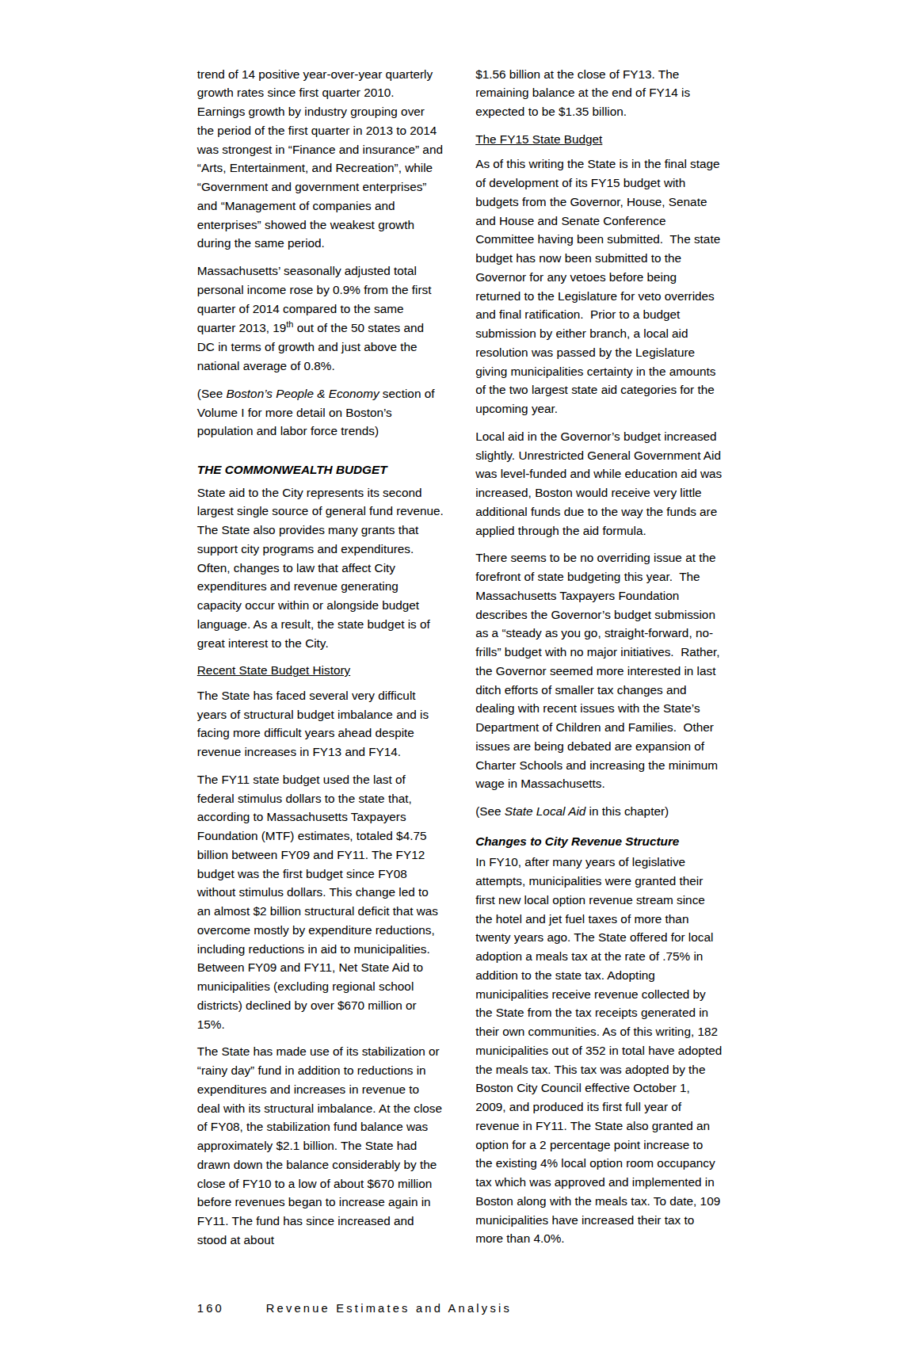trend of 14 positive year-over-year quarterly growth rates since first quarter 2010. Earnings growth by industry grouping over the period of the first quarter in 2013 to 2014 was strongest in “Finance and insurance” and “Arts, Entertainment, and Recreation”, while “Government and government enterprises” and “Management of companies and enterprises” showed the weakest growth during the same period.
Massachusetts’ seasonally adjusted total personal income rose by 0.9% from the first quarter of 2014 compared to the same quarter 2013, 19th out of the 50 states and DC in terms of growth and just above the national average of 0.8%.
(See Boston’s People & Economy section of Volume I for more detail on Boston’s population and labor force trends)
The Commonwealth Budget
State aid to the City represents its second largest single source of general fund revenue. The State also provides many grants that support city programs and expenditures. Often, changes to law that affect City expenditures and revenue generating capacity occur within or alongside budget language. As a result, the state budget is of great interest to the City.
Recent State Budget History
The State has faced several very difficult years of structural budget imbalance and is facing more difficult years ahead despite revenue increases in FY13 and FY14.
The FY11 state budget used the last of federal stimulus dollars to the state that, according to Massachusetts Taxpayers Foundation (MTF) estimates, totaled $4.75 billion between FY09 and FY11. The FY12 budget was the first budget since FY08 without stimulus dollars. This change led to an almost $2 billion structural deficit that was overcome mostly by expenditure reductions, including reductions in aid to municipalities. Between FY09 and FY11, Net State Aid to municipalities (excluding regional school districts) declined by over $670 million or 15%.
The State has made use of its stabilization or “rainy day” fund in addition to reductions in expenditures and increases in revenue to deal with its structural imbalance. At the close of FY08, the stabilization fund balance was approximately $2.1 billion. The State had drawn down the balance considerably by the close of FY10 to a low of about $670 million before revenues began to increase again in FY11. The fund has since increased and stood at about
$1.56 billion at the close of FY13. The remaining balance at the end of FY14 is expected to be $1.35 billion.
The FY15 State Budget
As of this writing the State is in the final stage of development of its FY15 budget with budgets from the Governor, House, Senate and House and Senate Conference Committee having been submitted. The state budget has now been submitted to the Governor for any vetoes before being returned to the Legislature for veto overrides and final ratification. Prior to a budget submission by either branch, a local aid resolution was passed by the Legislature giving municipalities certainty in the amounts of the two largest state aid categories for the upcoming year.
Local aid in the Governor’s budget increased slightly. Unrestricted General Government Aid was level-funded and while education aid was increased, Boston would receive very little additional funds due to the way the funds are applied through the aid formula.
There seems to be no overriding issue at the forefront of state budgeting this year. The Massachusetts Taxpayers Foundation describes the Governor’s budget submission as a “steady as you go, straight-forward, no-frills” budget with no major initiatives. Rather, the Governor seemed more interested in last ditch efforts of smaller tax changes and dealing with recent issues with the State’s Department of Children and Families. Other issues are being debated are expansion of Charter Schools and increasing the minimum wage in Massachusetts.
(See State Local Aid in this chapter)
Changes to City Revenue Structure
In FY10, after many years of legislative attempts, municipalities were granted their first new local option revenue stream since the hotel and jet fuel taxes of more than twenty years ago. The State offered for local adoption a meals tax at the rate of .75% in addition to the state tax. Adopting municipalities receive revenue collected by the State from the tax receipts generated in their own communities. As of this writing, 182 municipalities out of 352 in total have adopted the meals tax. This tax was adopted by the Boston City Council effective October 1, 2009, and produced its first full year of revenue in FY11. The State also granted an option for a 2 percentage point increase to the existing 4% local option room occupancy tax which was approved and implemented in Boston along with the meals tax. To date, 109 municipalities have increased their tax to more than 4.0%.
160 Revenue Estimates and Analysis